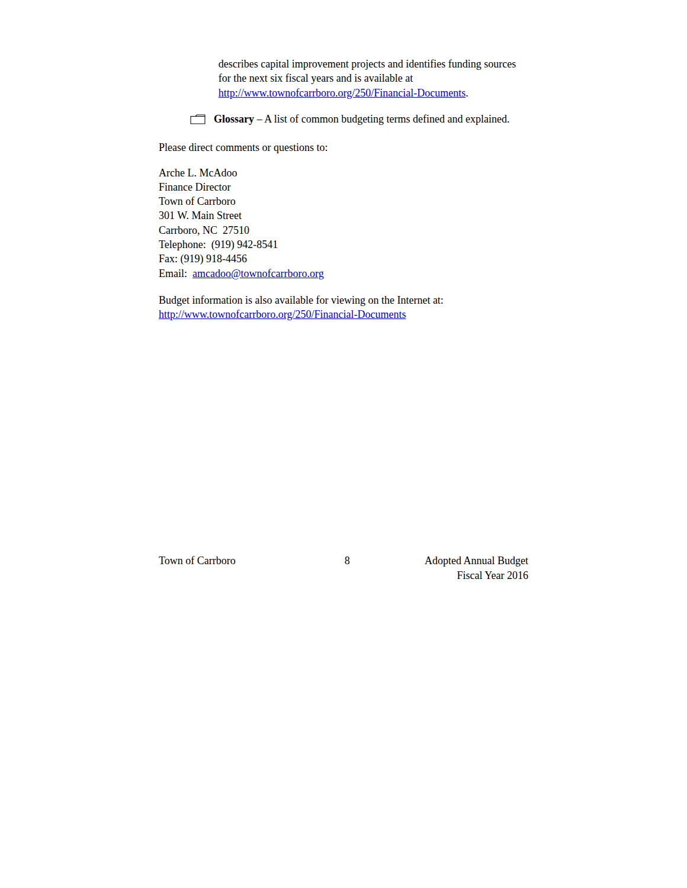describes capital improvement projects and identifies funding sources for the next six fiscal years and is available at http://www.townofcarrboro.org/250/Financial-Documents.
Glossary – A list of common budgeting terms defined and explained.
Please direct comments or questions to:
Arche L. McAdoo
Finance Director
Town of Carrboro
301 W. Main Street
Carrboro, NC 27510
Telephone: (919) 942-8541
Fax: (919) 918-4456
Email: amcadoo@townofcarrboro.org
Budget information is also available for viewing on the Internet at:
http://www.townofcarrboro.org/250/Financial-Documents
Town of Carrboro
8
Adopted Annual Budget
Fiscal Year 2016